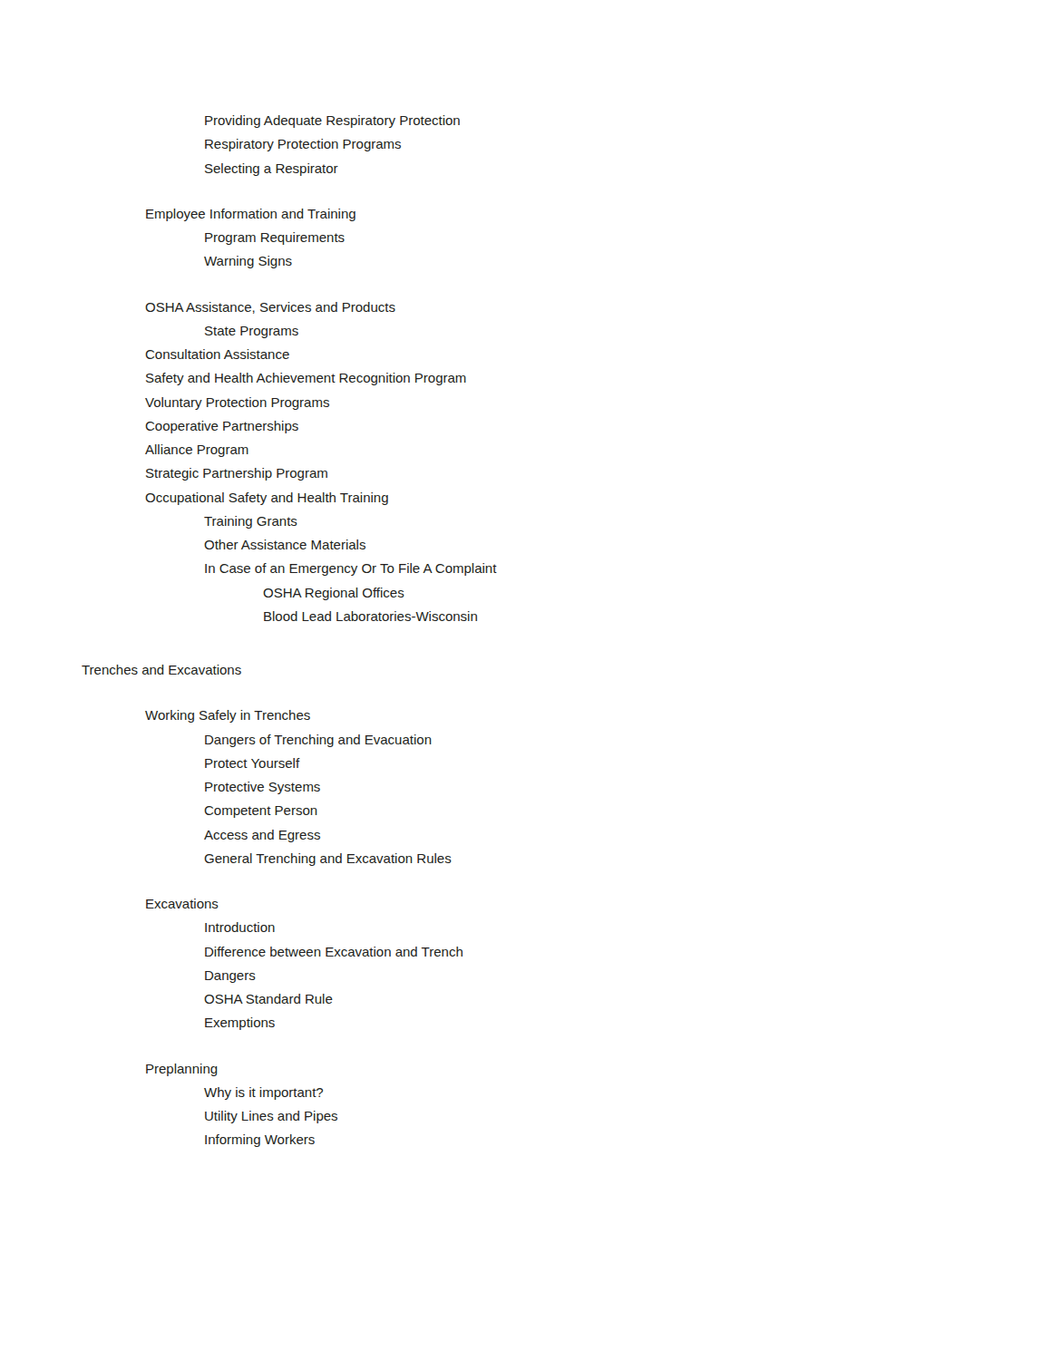Providing Adequate Respiratory Protection
Respiratory Protection Programs
Selecting a Respirator
Employee Information and Training
Program Requirements
Warning Signs
OSHA Assistance, Services and Products
State Programs
Consultation Assistance
Safety and Health Achievement Recognition Program
Voluntary Protection Programs
Cooperative Partnerships
Alliance Program
Strategic Partnership Program
Occupational Safety and Health Training
Training Grants
Other Assistance Materials
In Case of an Emergency Or To File A Complaint
OSHA Regional Offices
Blood Lead Laboratories-Wisconsin
Trenches and Excavations
Working Safely in Trenches
Dangers of Trenching and Evacuation
Protect Yourself
Protective Systems
Competent Person
Access and Egress
General Trenching and Excavation Rules
Excavations
Introduction
Difference between Excavation and Trench
Dangers
OSHA Standard Rule
Exemptions
Preplanning
Why is it important?
Utility Lines and Pipes
Informing Workers